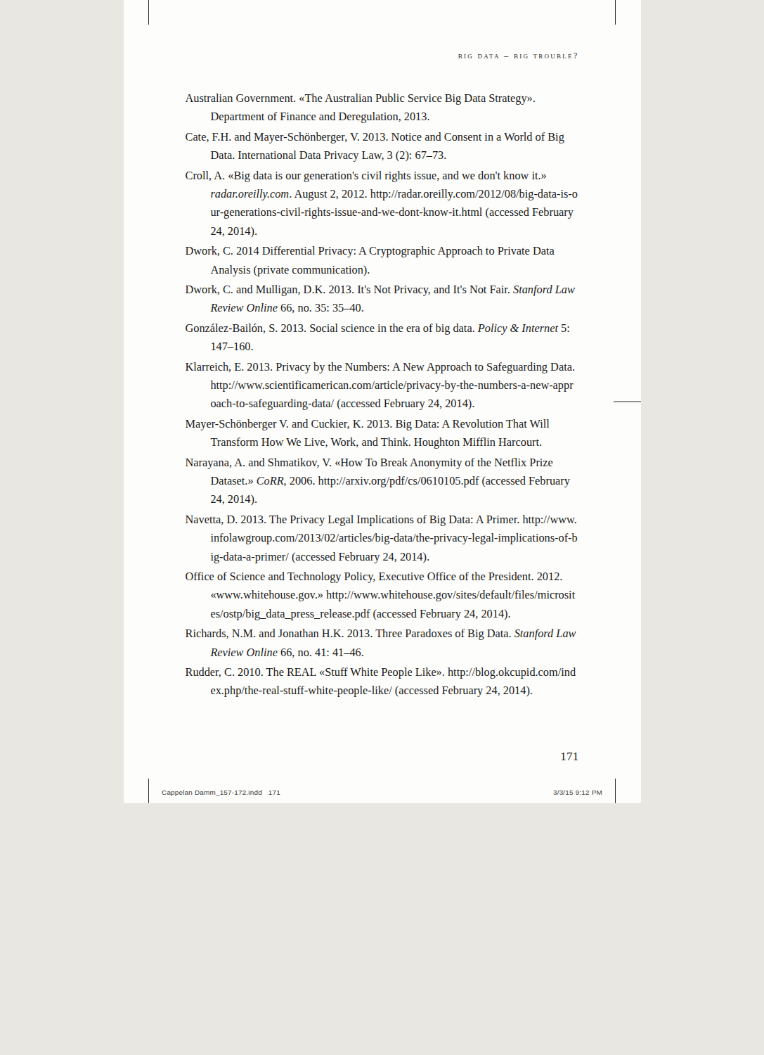big data – big trouble?
Australian Government. «The Australian Public Service Big Data Strategy». Department of Finance and Deregulation, 2013.
Cate, F.H. and Mayer-Schönberger, V. 2013. Notice and Consent in a World of Big Data. International Data Privacy Law, 3 (2): 67–73.
Croll, A. «Big data is our generation's civil rights issue, and we don't know it.» radar.oreilly.com. August 2, 2012. http://radar.oreilly.com/2012/08/big-data-is-our-generations-civil-rights-issue-and-we-dont-know-it.html (accessed February 24, 2014).
Dwork, C. 2014 Differential Privacy: A Cryptographic Approach to Private Data Analysis (private communication).
Dwork, C. and Mulligan, D.K. 2013. It's Not Privacy, and It's Not Fair. Stanford Law Review Online 66, no. 35: 35–40.
González-Bailón, S. 2013. Social science in the era of big data. Policy & Internet 5: 147–160.
Klarreich, E. 2013. Privacy by the Numbers: A New Approach to Safeguarding Data. http://www.scientificamerican.com/article/privacy-by-the-numbers-a-new-approach-to-safeguarding-data/ (accessed February 24, 2014).
Mayer-Schönberger V. and Cuckier, K. 2013. Big Data: A Revolution That Will Transform How We Live, Work, and Think. Houghton Mifflin Harcourt.
Narayana, A. and Shmatikov, V. «How To Break Anonymity of the Netflix Prize Dataset.» CoRR, 2006. http://arxiv.org/pdf/cs/0610105.pdf (accessed February 24, 2014).
Navetta, D. 2013. The Privacy Legal Implications of Big Data: A Primer. http://www.infolawgroup.com/2013/02/articles/big-data/the-privacy-legal-implications-of-big-data-a-primer/ (accessed February 24, 2014).
Office of Science and Technology Policy, Executive Office of the President. 2012. «www.whitehouse.gov.» http://www.whitehouse.gov/sites/default/files/microsites/ostp/big_data_press_release.pdf (accessed February 24, 2014).
Richards, N.M. and Jonathan H.K. 2013. Three Paradoxes of Big Data. Stanford Law Review Online 66, no. 41: 41–46.
Rudder, C. 2010. The REAL «Stuff White People Like». http://blog.okcupid.com/index.php/the-real-stuff-white-people-like/ (accessed February 24, 2014).
171
Cappelan Damm_157-172.indd 171 3/3/15 9:12 PM